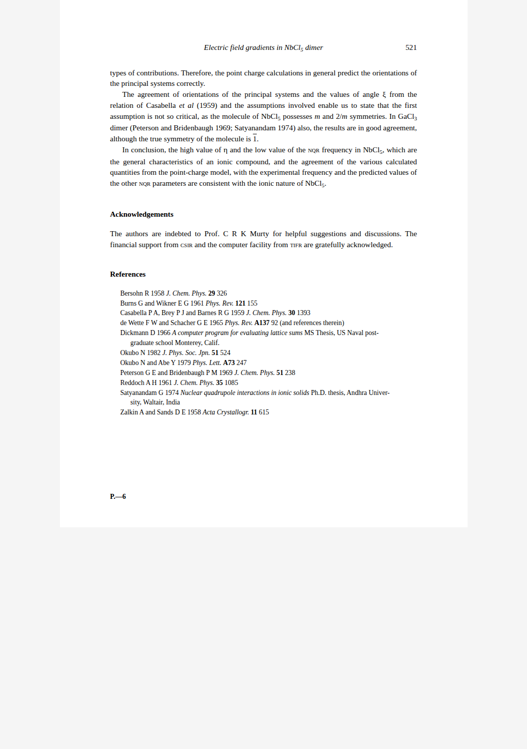Electric field gradients in NbCl5 dimer 521
types of contributions. Therefore, the point charge calculations in general predict the orientations of the principal systems correctly.
The agreement of orientations of the principal systems and the values of angle ξ from the relation of Casabella et al (1959) and the assumptions involved enable us to state that the first assumption is not so critical, as the molecule of NbCl5 possesses m and 2/m symmetries. In GaCl3 dimer (Peterson and Bridenbaugh 1969; Satyanandam 1974) also, the results are in good agreement, although the true symmetry of the molecule is 1.
In conclusion, the high value of η and the low value of the nqr frequency in NbCl5, which are the general characteristics of an ionic compound, and the agreement of the various calculated quantities from the point-charge model, with the experimental frequency and the predicted values of the other nqr parameters are consistent with the ionic nature of NbCl5.
Acknowledgements
The authors are indebted to Prof. C R K Murty for helpful suggestions and discussions. The financial support from csir and the computer facility from tifr are gratefully acknowledged.
References
Bersohn R 1958 J. Chem. Phys. 29 326
Burns G and Wikner E G 1961 Phys. Rev. 121 155
Casabella P A, Brey P J and Barnes R G 1959 J. Chem. Phys. 30 1393
de Wette F W and Schacher G E 1965 Phys. Rev. A137 92 (and references therein)
Dickmann D 1966 A computer program for evaluating lattice sums MS Thesis, US Naval post-graduate school Monterey, Calif.
Okubo N 1982 J. Phys. Soc. Jpn. 51 524
Okubo N and Abe Y 1979 Phys. Lett. A73 247
Peterson G E and Bridenbaugh P M 1969 J. Chem. Phys. 51 238
Reddoch A H 1961 J. Chem. Phys. 35 1085
Satyanandam G 1974 Nuclear quadrupole interactions in ionic solids Ph.D. thesis, Andhra Univer-sity, Waltair, India
Zalkin A and Sands D E 1958 Acta Crystallogr. 11 615
P.—6